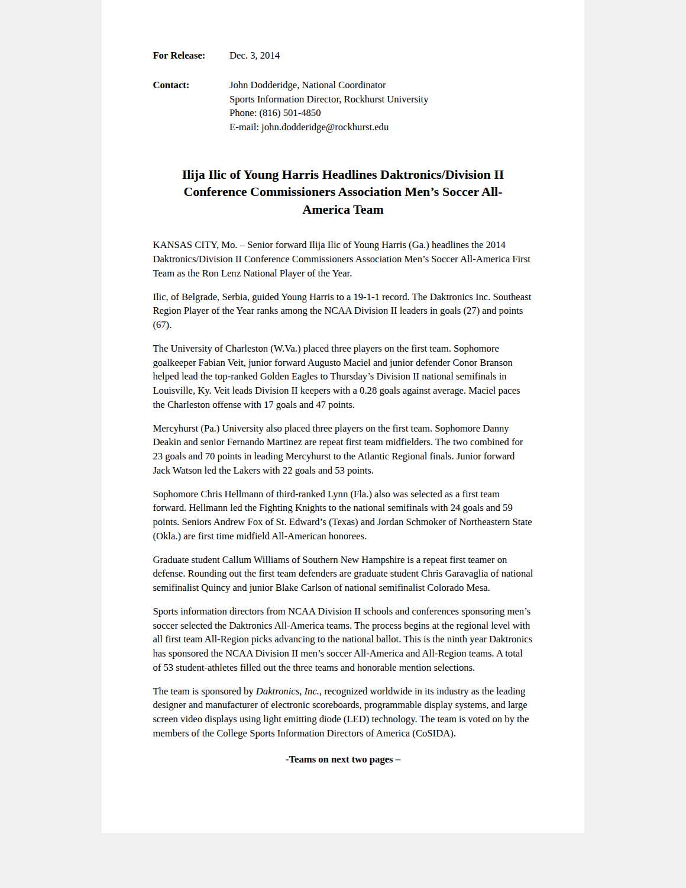For Release:
Dec. 3, 2014
Contact:
John Dodderidge, National Coordinator
Sports Information Director, Rockhurst University
Phone: (816) 501-4850
E-mail: john.dodderidge@rockhurst.edu
Ilija Ilic of Young Harris Headlines Daktronics/Division II Conference Commissioners Association Men’s Soccer All-America Team
KANSAS CITY, Mo. – Senior forward Ilija Ilic of Young Harris (Ga.) headlines the 2014 Daktronics/Division II Conference Commissioners Association Men’s Soccer All-America First Team as the Ron Lenz National Player of the Year.
Ilic, of Belgrade, Serbia, guided Young Harris to a 19-1-1 record. The Daktronics Inc. Southeast Region Player of the Year ranks among the NCAA Division II leaders in goals (27) and points (67).
The University of Charleston (W.Va.) placed three players on the first team. Sophomore goalkeeper Fabian Veit, junior forward Augusto Maciel and junior defender Conor Branson helped lead the top-ranked Golden Eagles to Thursday’s Division II national semifinals in Louisville, Ky. Veit leads Division II keepers with a 0.28 goals against average. Maciel paces the Charleston offense with 17 goals and 47 points.
Mercyhurst (Pa.) University also placed three players on the first team. Sophomore Danny Deakin and senior Fernando Martinez are repeat first team midfielders. The two combined for 23 goals and 70 points in leading Mercyhurst to the Atlantic Regional finals. Junior forward Jack Watson led the Lakers with 22 goals and 53 points.
Sophomore Chris Hellmann of third-ranked Lynn (Fla.) also was selected as a first team forward. Hellmann led the Fighting Knights to the national semifinals with 24 goals and 59 points. Seniors Andrew Fox of St. Edward’s (Texas) and Jordan Schmoker of Northeastern State (Okla.) are first time midfield All-American honorees.
Graduate student Callum Williams of Southern New Hampshire is a repeat first teamer on defense. Rounding out the first team defenders are graduate student Chris Garavaglia of national semifinalist Quincy and junior Blake Carlson of national semifinalist Colorado Mesa.
Sports information directors from NCAA Division II schools and conferences sponsoring men’s soccer selected the Daktronics All-America teams. The process begins at the regional level with all first team All-Region picks advancing to the national ballot. This is the ninth year Daktronics has sponsored the NCAA Division II men’s soccer All-America and All-Region teams. A total of 53 student-athletes filled out the three teams and honorable mention selections.
The team is sponsored by Daktronics, Inc., recognized worldwide in its industry as the leading designer and manufacturer of electronic scoreboards, programmable display systems, and large screen video displays using light emitting diode (LED) technology. The team is voted on by the members of the College Sports Information Directors of America (CoSIDA).
-Teams on next two pages –